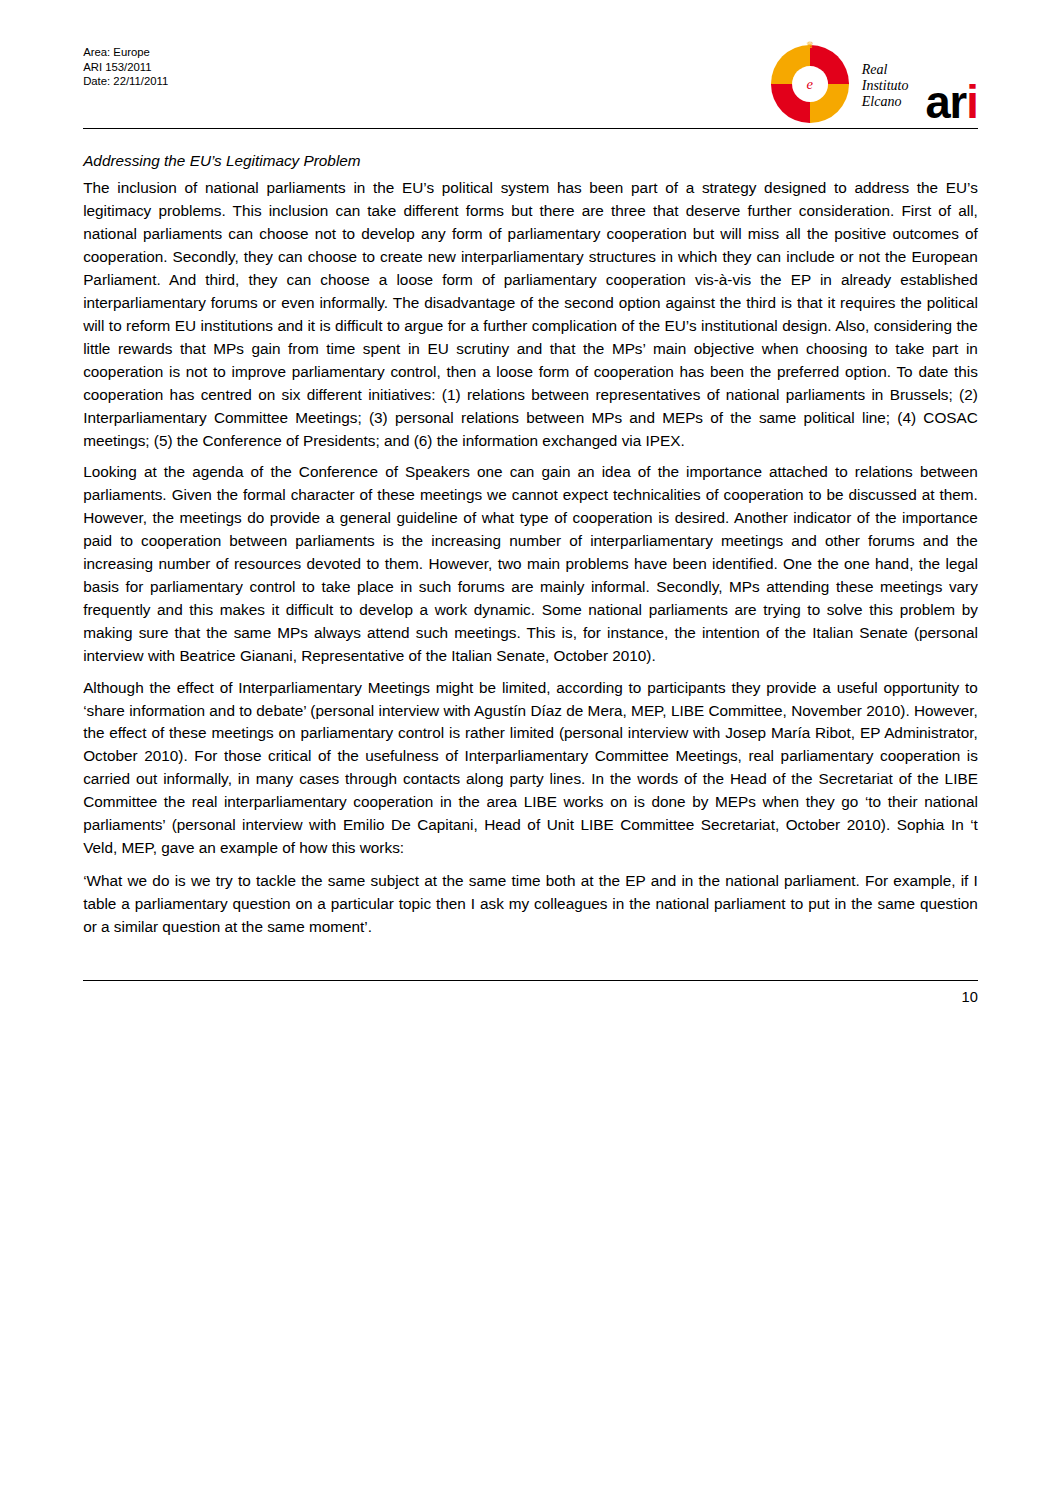Area: Europe
ARI 153/2011
Date: 22/11/2011
♛
e
Real
Instituto
Elcano
ari
Addressing the EU’s Legitimacy Problem
The inclusion of national parliaments in the EU’s political system has been part of a strategy designed to address the EU’s legitimacy problems. This inclusion can take different forms but there are three that deserve further consideration. First of all, national parliaments can choose not to develop any form of parliamentary cooperation but will miss all the positive outcomes of cooperation. Secondly, they can choose to create new interparliamentary structures in which they can include or not the European Parliament. And third, they can choose a loose form of parliamentary cooperation vis-à-vis the EP in already established interparliamentary forums or even informally. The disadvantage of the second option against the third is that it requires the political will to reform EU institutions and it is difficult to argue for a further complication of the EU’s institutional design. Also, considering the little rewards that MPs gain from time spent in EU scrutiny and that the MPs’ main objective when choosing to take part in cooperation is not to improve parliamentary control, then a loose form of cooperation has been the preferred option. To date this cooperation has centred on six different initiatives: (1) relations between representatives of national parliaments in Brussels; (2) Interparliamentary Committee Meetings; (3) personal relations between MPs and MEPs of the same political line; (4) COSAC meetings; (5) the Conference of Presidents; and (6) the information exchanged via IPEX.
Looking at the agenda of the Conference of Speakers one can gain an idea of the importance attached to relations between parliaments. Given the formal character of these meetings we cannot expect technicalities of cooperation to be discussed at them. However, the meetings do provide a general guideline of what type of cooperation is desired. Another indicator of the importance paid to cooperation between parliaments is the increasing number of interparliamentary meetings and other forums and the increasing number of resources devoted to them. However, two main problems have been identified. One the one hand, the legal basis for parliamentary control to take place in such forums are mainly informal. Secondly, MPs attending these meetings vary frequently and this makes it difficult to develop a work dynamic. Some national parliaments are trying to solve this problem by making sure that the same MPs always attend such meetings. This is, for instance, the intention of the Italian Senate (personal interview with Beatrice Gianani, Representative of the Italian Senate, October 2010).
Although the effect of Interparliamentary Meetings might be limited, according to participants they provide a useful opportunity to ‘share information and to debate’ (personal interview with Agustín Díaz de Mera, MEP, LIBE Committee, November 2010). However, the effect of these meetings on parliamentary control is rather limited (personal interview with Josep María Ribot, EP Administrator, October 2010). For those critical of the usefulness of Interparliamentary Committee Meetings, real parliamentary cooperation is carried out informally, in many cases through contacts along party lines. In the words of the Head of the Secretariat of the LIBE Committee the real interparliamentary cooperation in the area LIBE works on is done by MEPs when they go ‘to their national parliaments’ (personal interview with Emilio De Capitani, Head of Unit LIBE Committee Secretariat, October 2010). Sophia In ‘t Veld, MEP, gave an example of how this works:
‘What we do is we try to tackle the same subject at the same time both at the EP and in the national parliament. For example, if I table a parliamentary question on a particular topic then I ask my colleagues in the national parliament to put in the same question or a similar question at the same moment’.
10